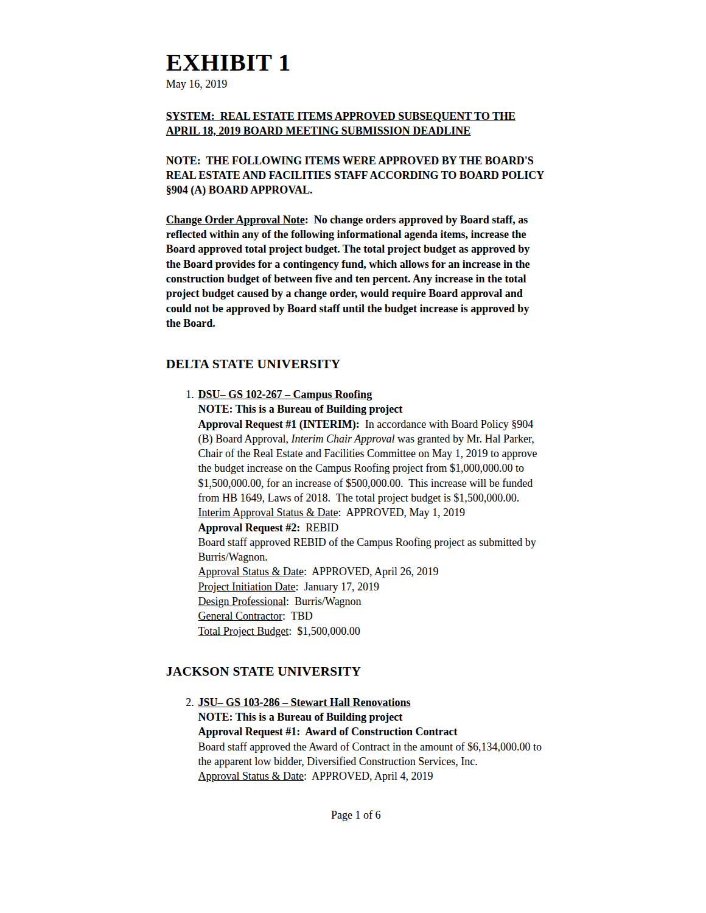EXHIBIT 1
May 16, 2019
SYSTEM: REAL ESTATE ITEMS APPROVED SUBSEQUENT TO THE APRIL 18, 2019 BOARD MEETING SUBMISSION DEADLINE
NOTE: THE FOLLOWING ITEMS WERE APPROVED BY THE BOARD'S REAL ESTATE AND FACILITIES STAFF ACCORDING TO BOARD POLICY §904 (A) BOARD APPROVAL.
Change Order Approval Note: No change orders approved by Board staff, as reflected within any of the following informational agenda items, increase the Board approved total project budget. The total project budget as approved by the Board provides for a contingency fund, which allows for an increase in the construction budget of between five and ten percent. Any increase in the total project budget caused by a change order, would require Board approval and could not be approved by Board staff until the budget increase is approved by the Board.
DELTA STATE UNIVERSITY
1. DSU– GS 102-267 – Campus Roofing NOTE: This is a Bureau of Building project Approval Request #1 (INTERIM): In accordance with Board Policy §904 (B) Board Approval, Interim Chair Approval was granted by Mr. Hal Parker, Chair of the Real Estate and Facilities Committee on May 1, 2019 to approve the budget increase on the Campus Roofing project from $1,000,000.00 to $1,500,000.00, for an increase of $500,000.00. This increase will be funded from HB 1649, Laws of 2018. The total project budget is $1,500,000.00. Interim Approval Status & Date: APPROVED, May 1, 2019 Approval Request #2: REBID Board staff approved REBID of the Campus Roofing project as submitted by Burris/Wagnon. Approval Status & Date: APPROVED, April 26, 2019 Project Initiation Date: January 17, 2019 Design Professional: Burris/Wagnon General Contractor: TBD Total Project Budget: $1,500,000.00
JACKSON STATE UNIVERSITY
2. JSU– GS 103-286 – Stewart Hall Renovations NOTE: This is a Bureau of Building project Approval Request #1: Award of Construction Contract Board staff approved the Award of Contract in the amount of $6,134,000.00 to the apparent low bidder, Diversified Construction Services, Inc. Approval Status & Date: APPROVED, April 4, 2019
Page 1 of 6